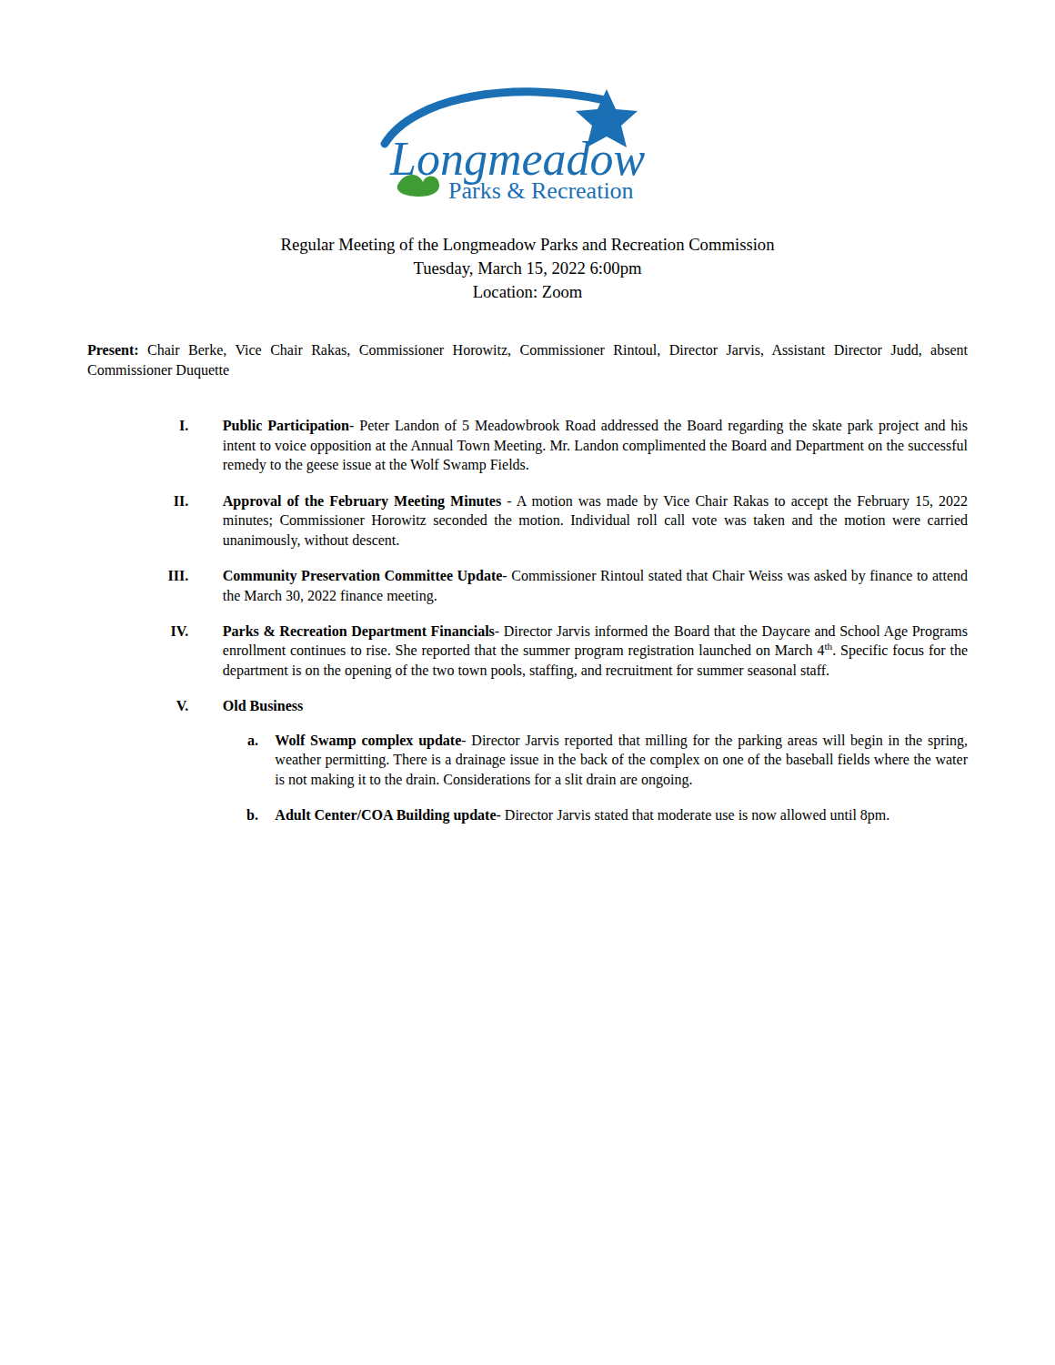Longmeadow Parks & Recreation
Regular Meeting of the Longmeadow Parks and Recreation Commission Tuesday, March 15, 2022 6:00pm Location: Zoom
Present: Chair Berke, Vice Chair Rakas, Commissioner Horowitz, Commissioner Rintoul, Director Jarvis, Assistant Director Judd, absent Commissioner Duquette
Public Participation- Peter Landon of 5 Meadowbrook Road addressed the Board regarding the skate park project and his intent to voice opposition at the Annual Town Meeting. Mr. Landon complimented the Board and Department on the successful remedy to the geese issue at the Wolf Swamp Fields.
Approval of the February Meeting Minutes - A motion was made by Vice Chair Rakas to accept the February 15, 2022 minutes; Commissioner Horowitz seconded the motion. Individual roll call vote was taken and the motion were carried unanimously, without descent.
Community Preservation Committee Update- Commissioner Rintoul stated that Chair Weiss was asked by finance to attend the March 30, 2022 finance meeting.
Parks & Recreation Department Financials- Director Jarvis informed the Board that the Daycare and School Age Programs enrollment continues to rise. She reported that the summer program registration launched on March 4th. Specific focus for the department is on the opening of the two town pools, staffing, and recruitment for summer seasonal staff.
Old Business
Wolf Swamp complex update- Director Jarvis reported that milling for the parking areas will begin in the spring, weather permitting. There is a drainage issue in the back of the complex on one of the baseball fields where the water is not making it to the drain. Considerations for a slit drain are ongoing.
Adult Center/COA Building update- Director Jarvis stated that moderate use is now allowed until 8pm.